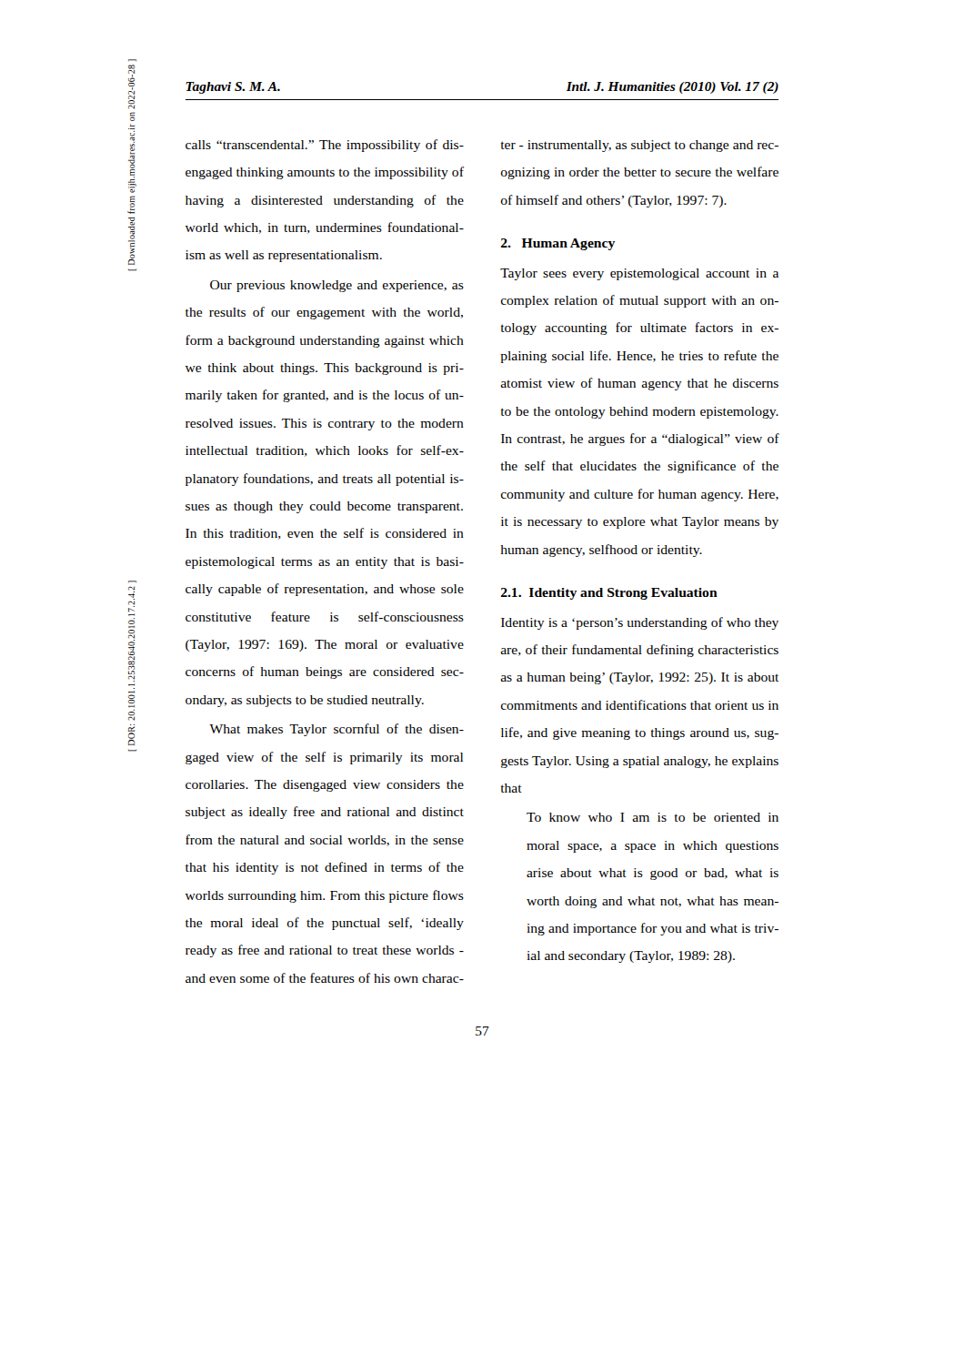[ Downloaded from eijh.modares.ac.ir on 2022-06-28 ]
[ DOR: 20.1001.1.25382640.2010.17.2.4.2 ]
Taghavi S. M. A. Intl. J. Humanities (2010) Vol. 17 (2)
calls “transcendental.” The impossibility of disengaged thinking amounts to the impossibility of having a disinterested understanding of the world which, in turn, undermines foundationalism as well as representationalism.
Our previous knowledge and experience, as the results of our engagement with the world, form a background understanding against which we think about things. This background is primarily taken for granted, and is the locus of unresolved issues. This is contrary to the modern intellectual tradition, which looks for self-explanatory foundations, and treats all potential issues as though they could become transparent. In this tradition, even the self is considered in epistemological terms as an entity that is basically capable of representation, and whose sole constitutive feature is self-consciousness (Taylor, 1997: 169). The moral or evaluative concerns of human beings are considered secondary, as subjects to be studied neutrally.
What makes Taylor scornful of the disengaged view of the self is primarily its moral corollaries. The disengaged view considers the subject as ideally free and rational and distinct from the natural and social worlds, in the sense that his identity is not defined in terms of the worlds surrounding him. From this picture flows the moral ideal of the punctual self, ‘ideally ready as free and rational to treat these worlds - and even some of the features of his own character - instrumentally, as subject to change and recognizing in order the better to secure the welfare of himself and others’ (Taylor, 1997: 7).
2. Human Agency
Taylor sees every epistemological account in a complex relation of mutual support with an ontology accounting for ultimate factors in explaining social life. Hence, he tries to refute the atomist view of human agency that he discerns to be the ontology behind modern epistemology. In contrast, he argues for a “dialogical” view of the self that elucidates the significance of the community and culture for human agency. Here, it is necessary to explore what Taylor means by human agency, selfhood or identity.
2.1. Identity and Strong Evaluation
Identity is a ‘person’s understanding of who they are, of their fundamental defining characteristics as a human being’ (Taylor, 1992: 25). It is about commitments and identifications that orient us in life, and give meaning to things around us, suggests Taylor. Using a spatial analogy, he explains that
To know who I am is to be oriented in moral space, a space in which questions arise about what is good or bad, what is worth doing and what not, what has meaning and importance for you and what is trivial and secondary (Taylor, 1989: 28).
57